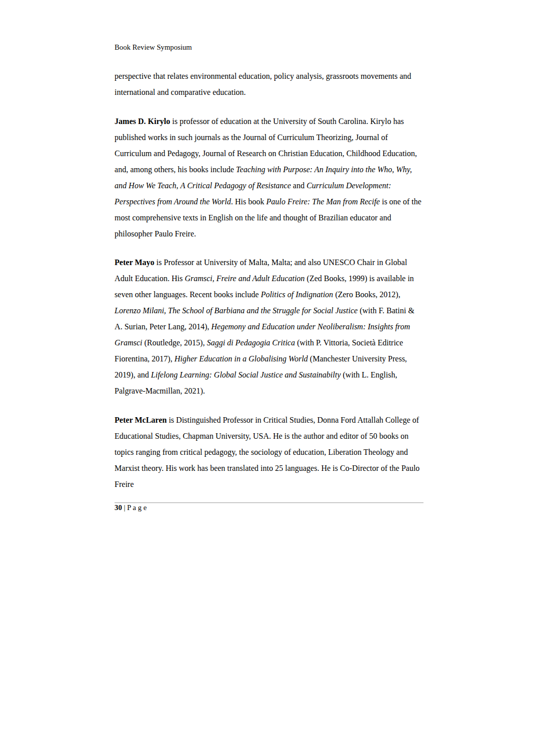Book Review Symposium
perspective that relates environmental education, policy analysis, grassroots movements and international and comparative education.
James D. Kirylo is professor of education at the University of South Carolina. Kirylo has published works in such journals as the Journal of Curriculum Theorizing, Journal of Curriculum and Pedagogy, Journal of Research on Christian Education, Childhood Education, and, among others, his books include Teaching with Purpose: An Inquiry into the Who, Why, and How We Teach, A Critical Pedagogy of Resistance and Curriculum Development: Perspectives from Around the World. His book Paulo Freire: The Man from Recife is one of the most comprehensive texts in English on the life and thought of Brazilian educator and philosopher Paulo Freire.
Peter Mayo is Professor at University of Malta, Malta; and also UNESCO Chair in Global Adult Education. His Gramsci, Freire and Adult Education (Zed Books, 1999) is available in seven other languages. Recent books include Politics of Indignation (Zero Books, 2012), Lorenzo Milani, The School of Barbiana and the Struggle for Social Justice (with F. Batini & A. Surian, Peter Lang, 2014), Hegemony and Education under Neoliberalism: Insights from Gramsci (Routledge, 2015), Saggi di Pedagogia Critica (with P. Vittoria, Società Editrice Fiorentina, 2017), Higher Education in a Globalising World (Manchester University Press, 2019), and Lifelong Learning: Global Social Justice and Sustainabilty (with L. English, Palgrave-Macmillan, 2021).
Peter McLaren is Distinguished Professor in Critical Studies, Donna Ford Attallah College of Educational Studies, Chapman University, USA. He is the author and editor of 50 books on topics ranging from critical pedagogy, the sociology of education, Liberation Theology and Marxist theory. His work has been translated into 25 languages. He is Co-Director of the Paulo Freire
30 | P a g e